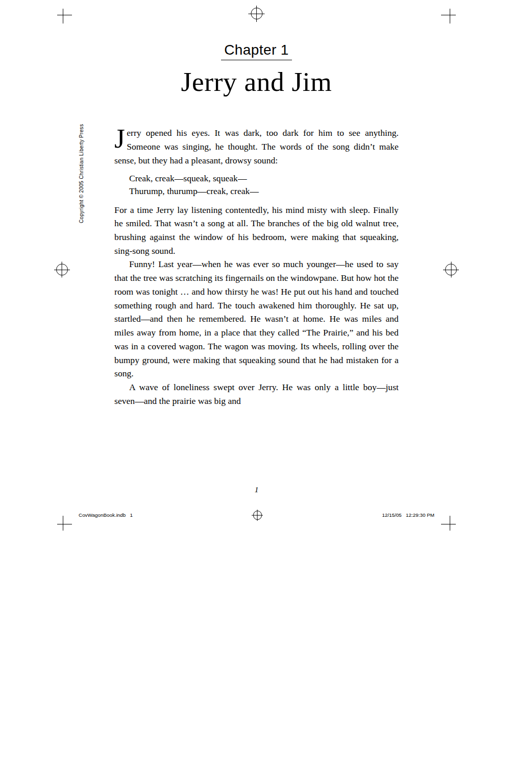Copyright © 2005 Christian Liberty Press
Chapter 1
Jerry and Jim
Jerry opened his eyes. It was dark, too dark for him to see anything. Someone was singing, he thought. The words of the song didn’t make sense, but they had a pleasant, drowsy sound:
Creak, creak—squeak, squeak—
Thurump, thurump—creak, creak—
For a time Jerry lay listening contentedly, his mind misty with sleep. Finally he smiled. That wasn’t a song at all. The branches of the big old walnut tree, brush­ing against the window of his bedroom, were making that squeaking, sing-song sound.
Funny! Last year—when he was ever so much younger—he used to say that the tree was scratching its fingernails on the windowpane. But how hot the room was tonight … and how thirsty he was! He put out his hand and touched something rough and hard. The touch awakened him thoroughly. He sat up, star­tled—and then he remembered. He wasn’t at home. He was miles and miles away from home, in a place that they called “The Prairie,” and his bed was in a covered wagon. The wagon was moving. Its wheels, rolling over the bumpy ground, were making that squeaking sound that he had mistaken for a song.
A wave of loneliness swept over Jerry. He was only a little boy—just seven—and the prairie was big and
1
CovWagonBook.indb 1 12/15/05 12:29:30 PM